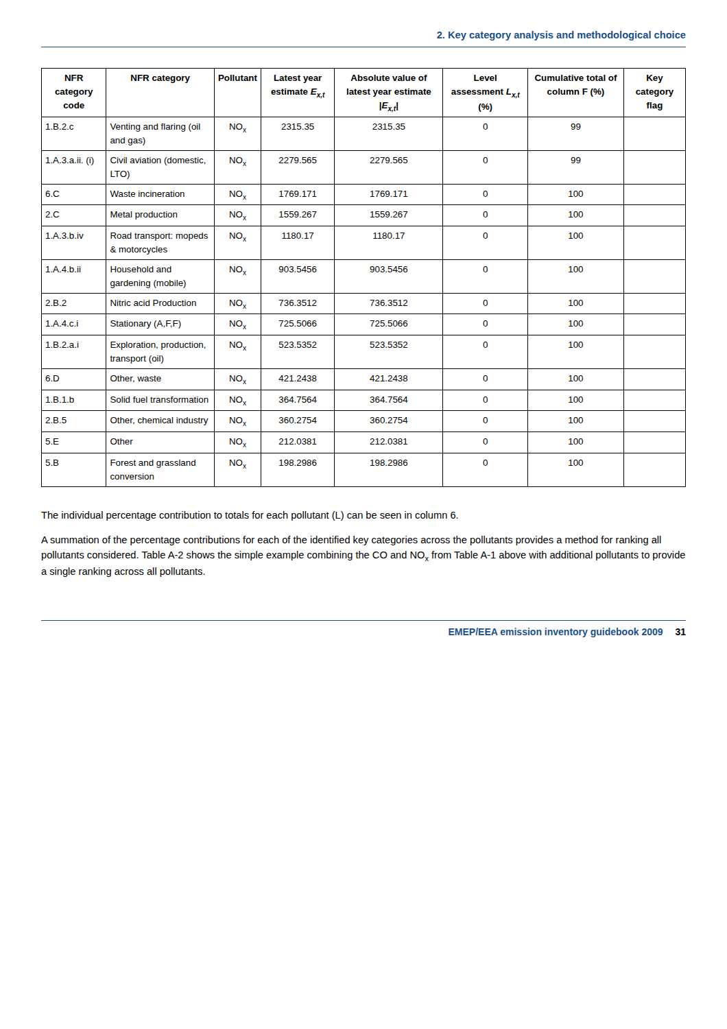2. Key category analysis and methodological choice
| NFR category code | NFR category | Pollutant | Latest year estimate E x,t | Absolute value of latest year estimate / E x,t / | Level assessment L x,t (%) | Cumulative total of column F (%) | Key category flag |
| --- | --- | --- | --- | --- | --- | --- | --- |
| 1.B.2.c | Venting and flaring (oil and gas) | NO x | 2315.35 | 2315.35 | 0 | 99 | |
| 1.A.3.a.ii. (i) | Civil aviation (domestic, LTO) | NO x | 2279.565 | 2279.565 | 0 | 99 | |
| 6.C | Waste incineration | NO x | 1769.171 | 1769.171 | 0 | 100 | |
| 2.C | Metal production | NO x | 1559.267 | 1559.267 | 0 | 100 | |
| 1.A.3.b.iv | Road transport: mopeds & motorcycles | NO x | 1180.17 | 1180.17 | 0 | 100 | |
| 1.A.4.b.ii | Household and gardening (mobile) | NO x | 903.5456 | 903.5456 | 0 | 100 | |
| 2.B.2 | Nitric acid Production | NO x | 736.3512 | 736.3512 | 0 | 100 | |
| 1.A.4.c.i | Stationary (A,F,F) | NO x | 725.5066 | 725.5066 | 0 | 100 | |
| 1.B.2.a.i | Exploration, production, transport (oil) | NO x | 523.5352 | 523.5352 | 0 | 100 | |
| 6.D | Other, waste | NO x | 421.2438 | 421.2438 | 0 | 100 | |
| 1.B.1.b | Solid fuel transformation | NO x | 364.7564 | 364.7564 | 0 | 100 | |
| 2.B.5 | Other, chemical industry | NO x | 360.2754 | 360.2754 | 0 | 100 | |
| 5.E | Other | NO x | 212.0381 | 212.0381 | 0 | 100 | |
| 5.B | Forest and grassland conversion | NO x | 198.2986 | 198.2986 | 0 | 100 | |
The individual percentage contribution to totals for each pollutant (L) can be seen in column 6.
A summation of the percentage contributions for each of the identified key categories across the pollutants provides a method for ranking all pollutants considered. Table A-2 shows the simple example combining the CO and NOx from Table A-1 above with additional pollutants to provide a single ranking across all pollutants.
EMEP/EEA emission inventory guidebook 2009 31